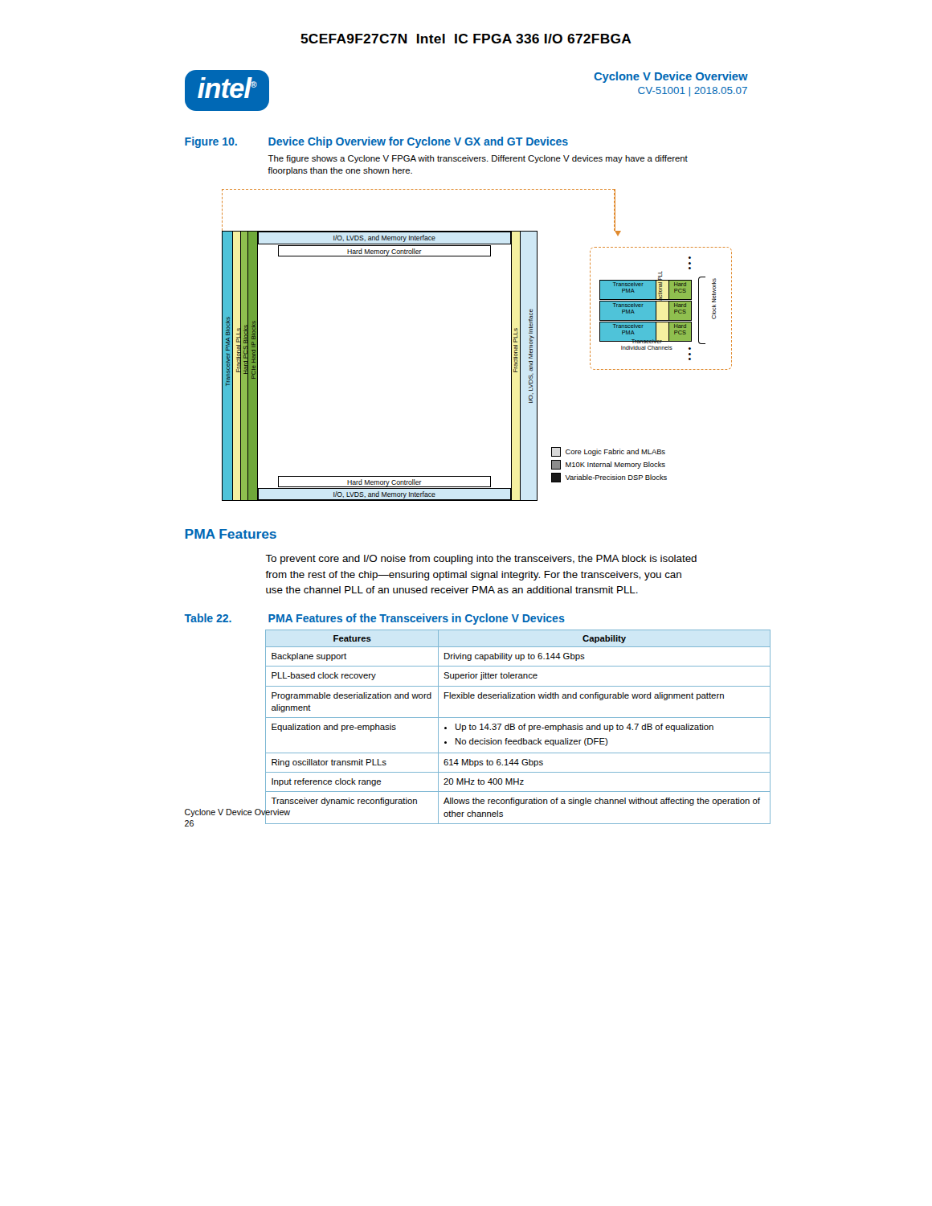5CEFA9F27C7N Intel IC FPGA 336 I/O 672FBGA
intel®
Cyclone V Device Overview
CV-51001 | 2018.05.07
Figure 10. Device Chip Overview for Cyclone V GX and GT Devices
The figure shows a Cyclone V FPGA with transceivers. Different Cyclone V devices may have a different floorplans than the one shown here.
I/O, LVDS, and Memory Interface
Hard Memory Controller
Hard Memory Controller
I/O, LVDS, and Memory Interface
Transceiver PMA Blocks
Fractional PLLs
Hard PCS Blocks
PCIe Hard IP Blocks
Fractional PLLs
I/O, LVDS, and Memory Interface
•
•
•
•
•
•
Clock Networks
Transceiver
PMA
Fractional PLL
Hard
PCS
Transceiver
PMA
Hard
PCS
Transceiver
PMA
Hard
PCS
Transceiver
Individual Channels
Core Logic Fabric and MLABs
M10K Internal Memory Blocks
Variable-Precision DSP Blocks
PMA Features
To prevent core and I/O noise from coupling into the transceivers, the PMA block is isolated from the rest of the chip—ensuring optimal signal integrity. For the transceivers, you can use the channel PLL of an unused receiver PMA as an additional transmit PLL.
Table 22. PMA Features of the Transceivers in Cyclone V Devices
| Features | Capability |
| --- | --- |
| Backplane support | Driving capability up to 6.144 Gbps |
| PLL-based clock recovery | Superior jitter tolerance |
| Programmable deserialization and word alignment | Flexible deserialization width and configurable word alignment pattern |
| Equalization and pre-emphasis | Up to 14.37 dB of pre-emphasis and up to 4.7 dB of equalization No decision feedback equalizer (DFE) |
| Ring oscillator transmit PLLs | 614 Mbps to 6.144 Gbps |
| Input reference clock range | 20 MHz to 400 MHz |
| Transceiver dynamic reconfiguration | Allows the reconfiguration of a single channel without affecting the operation of other channels |
Cyclone V Device Overview
26